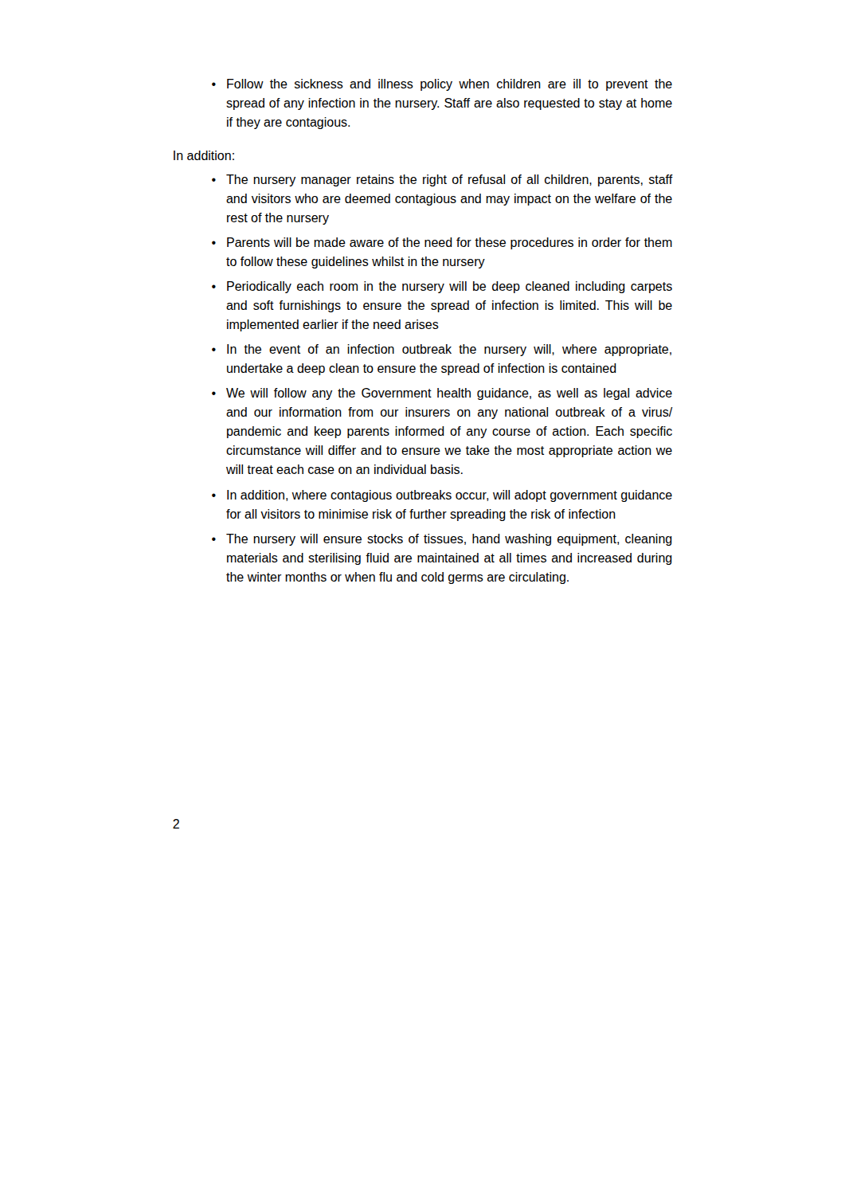Follow the sickness and illness policy when children are ill to prevent the spread of any infection in the nursery. Staff are also requested to stay at home if they are contagious.
In addition:
The nursery manager retains the right of refusal of all children, parents, staff and visitors who are deemed contagious and may impact on the welfare of the rest of the nursery
Parents will be made aware of the need for these procedures in order for them to follow these guidelines whilst in the nursery
Periodically each room in the nursery will be deep cleaned including carpets and soft furnishings to ensure the spread of infection is limited. This will be implemented earlier if the need arises
In the event of an infection outbreak the nursery will, where appropriate, undertake a deep clean to ensure the spread of infection is contained
We will follow any the Government health guidance, as well as legal advice and our information from our insurers on any national outbreak of a virus/ pandemic and keep parents informed of any course of action. Each specific circumstance will differ and to ensure we take the most appropriate action we will treat each case on an individual basis.
In addition, where contagious outbreaks occur, will adopt government guidance for all visitors to minimise risk of further spreading the risk of infection
The nursery will ensure stocks of tissues, hand washing equipment, cleaning materials and sterilising fluid are maintained at all times and increased during the winter months or when flu and cold germs are circulating.
2